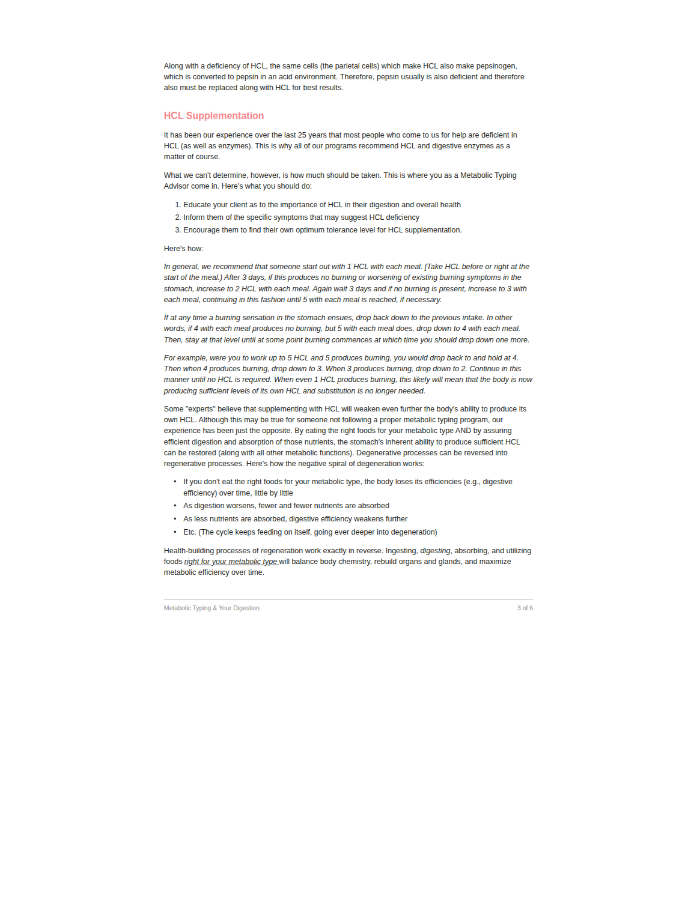Along with a deficiency of HCL, the same cells (the parietal cells) which make HCL also make pepsinogen, which is converted to pepsin in an acid environment. Therefore, pepsin usually is also deficient and therefore also must be replaced along with HCL for best results.
HCL Supplementation
It has been our experience over the last 25 years that most people who come to us for help are deficient in HCL (as well as enzymes). This is why all of our programs recommend HCL and digestive enzymes as a matter of course.
What we can't determine, however, is how much should be taken. This is where you as a Metabolic Typing Advisor come in. Here's what you should do:
Educate your client as to the importance of HCL in their digestion and overall health
Inform them of the specific symptoms that may suggest HCL deficiency
Encourage them to find their own optimum tolerance level for HCL supplementation.
Here's how:
In general, we recommend that someone start out with 1 HCL with each meal. [Take HCL before or right at the start of the meal.) After 3 days, if this produces no burning or worsening of existing burning symptoms in the stomach, increase to 2 HCL with each meal. Again wait 3 days and if no burning is present, increase to 3 with each meal, continuing in this fashion until 5 with each meal is reached, if necessary.
If at any time a burning sensation in the stomach ensues, drop back down to the previous intake. In other words, if 4 with each meal produces no burning, but 5 with each meal does, drop down to 4 with each meal. Then, stay at that level until at some point burning commences at which time you should drop down one more.
For example, were you to work up to 5 HCL and 5 produces burning, you would drop back to and hold at 4. Then when 4 produces burning, drop down to 3. When 3 produces burning, drop down to 2. Continue in this manner until no HCL is required. When even 1 HCL produces burning, this likely will mean that the body is now producing sufficient levels of its own HCL and substitution is no longer needed.
Some "experts" believe that supplementing with HCL will weaken even further the body's ability to produce its own HCL. Although this may be true for someone not following a proper metabolic typing program, our experience has been just the opposite. By eating the right foods for your metabolic type AND by assuring efficient digestion and absorption of those nutrients, the stomach's inherent ability to produce sufficient HCL can be restored (along with all other metabolic functions). Degenerative processes can be reversed into regenerative processes. Here's how the negative spiral of degeneration works:
If you don't eat the right foods for your metabolic type, the body loses its efficiencies (e.g., digestive efficiency) over time, little by little
As digestion worsens, fewer and fewer nutrients are absorbed
As less nutrients are absorbed, digestive efficiency weakens further
Etc. (The cycle keeps feeding on itself, going ever deeper into degeneration)
Health-building processes of regeneration work exactly in reverse. Ingesting, digesting, absorbing, and utilizing foods right for your metabolic type will balance body chemistry, rebuild organs and glands, and maximize metabolic efficiency over time.
Metabolic Typing & Your Digestion 3 of 6